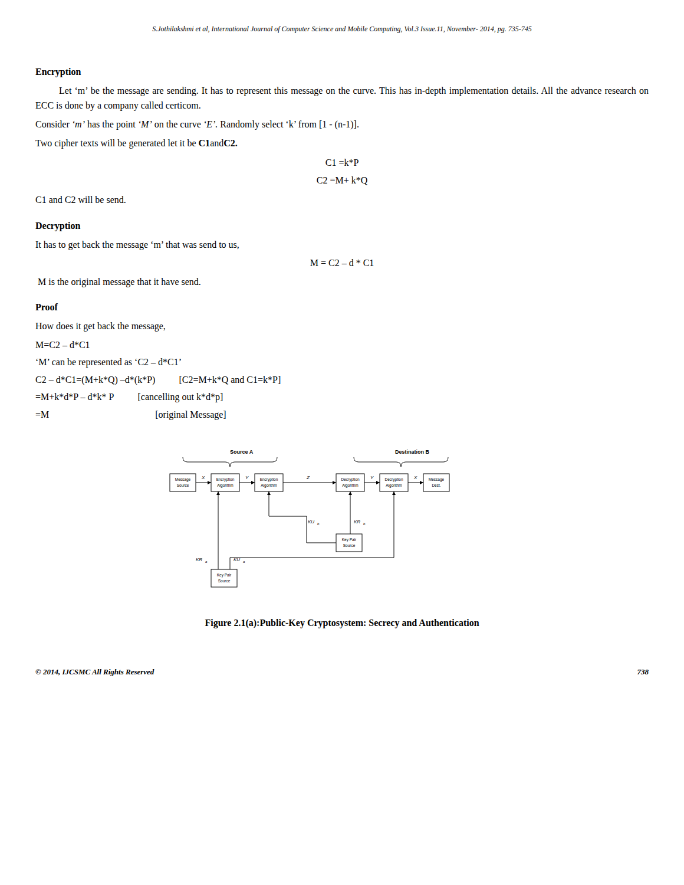S.Jothilakshmi et al, International Journal of Computer Science and Mobile Computing, Vol.3 Issue.11, November- 2014, pg. 735-745
Encryption
Let ‘m’ be the message are sending. It has to represent this message on the curve. This has in-depth implementation details. All the advance research on ECC is done by a company called certicom.
Consider ‘m’ has the point ‘M’ on the curve ‘E’. Randomly select ‘k’ from [1 - (n-1)].
Two cipher texts will be generated let it be C1andC2.
C1 =k*P
C2 =M+ k*Q
C1 and C2 will be send.
Decryption
It has to get back the message ‘m’ that was send to us,
M = C2 – d * C1
M is the original message that it have send.
Proof
How does it get back the message,
M=C2 – d*C1
‘M’ can be represented as ‘C2 – d*C1’
C2 – d*C1=(M+k*Q) –d*(k*P)[C2=M+k*Q and C1=k*P]
=M+k*d*P – d*k* P[cancelling out k*d*p]
=M[original Message]
Source A Destination B Message Source X Encryption Algorithm Y Encryption Algorithm Z Decryption Algorithm Y Decryption Algorithm X Message Dest. Key Pair Source KU b KR b Key Pair Source KR a KU a
Figure 2.1(a):Public-Key Cryptosystem: Secrecy and Authentication
© 2014, IJCSMC All Rights Reserved 738